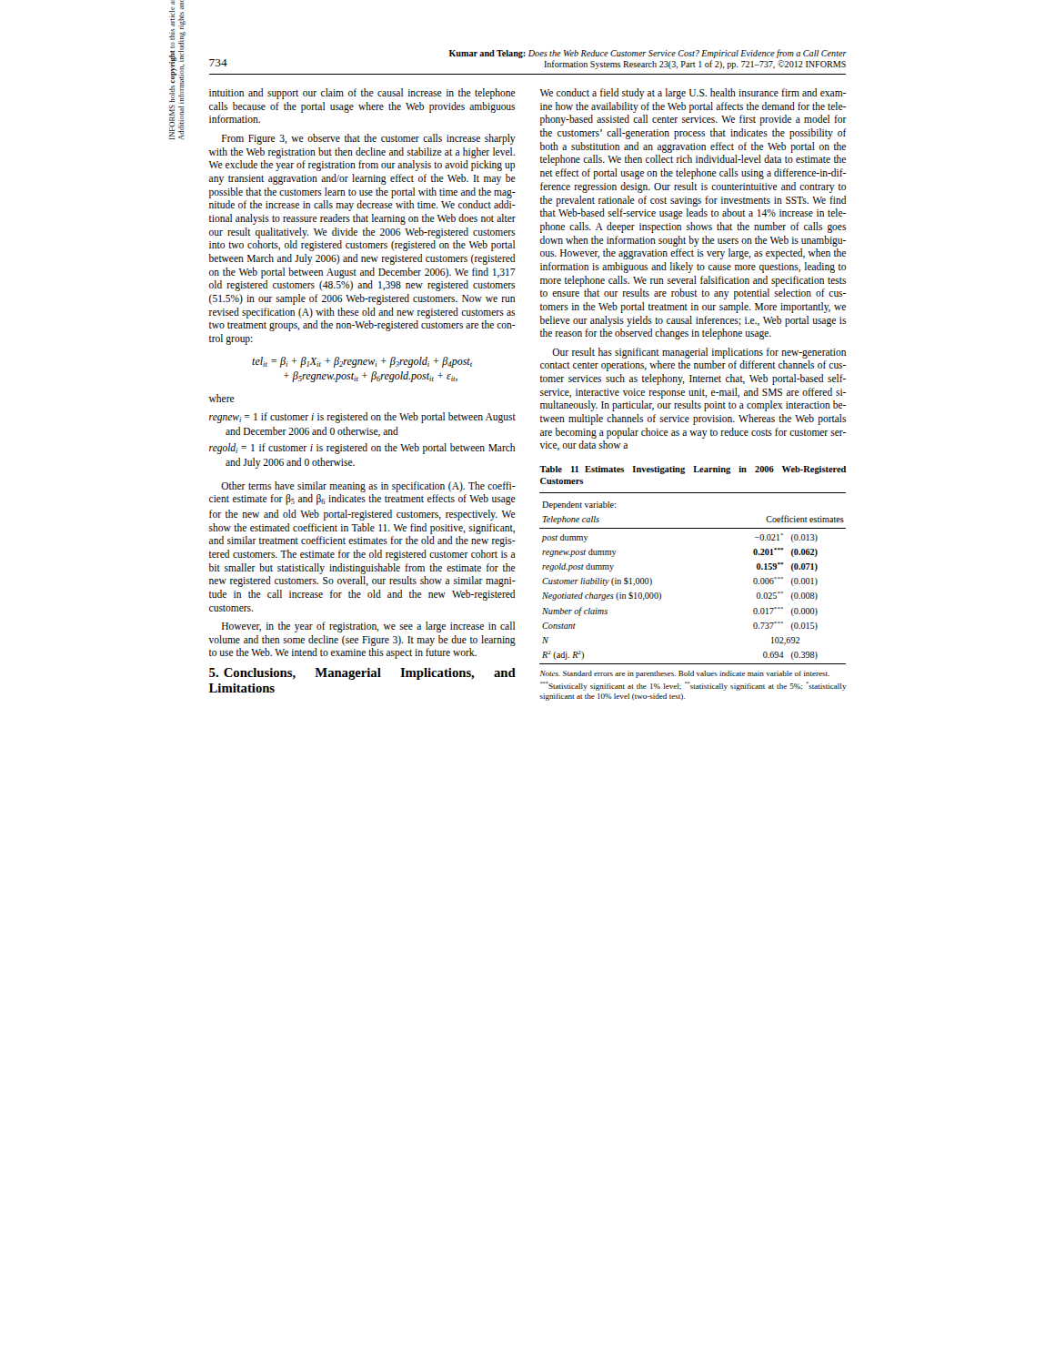INFORMS holds copyright to this article and distributed this copy as a courtesy to the author(s). Additional information, including rights and permission policies, is available at http://journals.informs.org/.
734
Kumar and Telang: Does the Web Reduce Customer Service Cost? Empirical Evidence from a Call Center
Information Systems Research 23(3, Part 1 of 2), pp. 721–737, ©2012 INFORMS
intuition and support our claim of the causal increase in the telephone calls because of the portal usage where the Web provides ambiguous information.
From Figure 3, we observe that the customer calls increase sharply with the Web registration but then decline and stabilize at a higher level. We exclude the year of registration from our analysis to avoid picking up any transient aggravation and/or learning effect of the Web. It may be possible that the customers learn to use the portal with time and the magnitude of the increase in calls may decrease with time. We conduct additional analysis to reassure readers that learning on the Web does not alter our result qualitatively. We divide the 2006 Web-registered customers into two cohorts, old registered customers (registered on the Web portal between March and July 2006) and new registered customers (registered on the Web portal between August and December 2006). We find 1,317 old registered customers (48.5%) and 1,398 new registered customers (51.5%) in our sample of 2006 Web-registered customers. Now we run revised specification (A) with these old and new registered customers as two treatment groups, and the non-Web-registered customers are the control group:
telit = βi + β1 Xit + β2regnewi + β3regoldi + β4postt
+ β5regnew.postit + β6regold.postit + εit,
where
regnewi = 1 if customer i is registered on the Web portal between August and December 2006 and 0 otherwise, and regoldi = 1 if customer i is registered on the Web portal between March and July 2006 and 0 otherwise.
Other terms have similar meaning as in specification (A). The coefficient estimate for β5 and β6 indicates the treatment effects of Web usage for the new and old Web portal-registered customers, respectively. We show the estimated coefficient in Table 11. We find positive, significant, and similar treatment coefficient estimates for the old and the new registered customers. The estimate for the old registered customer cohort is a bit smaller but statistically indistinguishable from the estimate for the new registered customers. So overall, our results show a similar magnitude in the call increase for the old and the new Web-registered customers.
However, in the year of registration, we see a large increase in call volume and then some decline (see Figure 3). It may be due to learning to use the Web. We intend to examine this aspect in future work.
5. Conclusions, Managerial Implications, and Limitations
We conduct a field study at a large U.S. health insurance firm and examine how the availability of the Web portal affects the demand for the telephony-based assisted call center services. We first provide a model for the customers’ call-generation process that indicates the possibility of both a substitution and an aggravation effect of the Web portal on the telephone calls. We then collect rich individual-level data to estimate the net effect of portal usage on the telephone calls using a difference-in-difference regression design. Our result is counterintuitive and contrary to the prevalent rationale of cost savings for investments in SSTs. We find that Web-based self-service usage leads to about a 14% increase in telephone calls. A deeper inspection shows that the number of calls goes down when the information sought by the users on the Web is unambiguous. However, the aggravation effect is very large, as expected, when the information is ambiguous and likely to cause more questions, leading to more telephone calls. We run several falsification and specification tests to ensure that our results are robust to any potential selection of customers in the Web portal treatment in our sample. More importantly, we believe our analysis yields to causal inferences; i.e., Web portal usage is the reason for the observed changes in telephone usage.
Our result has significant managerial implications for new-generation contact center operations, where the number of different channels of customer services such as telephony, Internet chat, Web portal-based self-service, interactive voice response unit, e-mail, and SMS are offered simultaneously. In particular, our results point to a complex interaction between multiple channels of service provision. Whereas the Web portals are becoming a popular choice as a way to reduce costs for customer service, our data show a
Table 11 Estimates Investigating Learning in 2006 Web-Registered Customers
| Dependent variable: |
| Telephone calls | Coefficient estimates |
| post dummy | −0.021 * | (0.013) |
| regnew.post dummy | 0.201 *** | (0.062) |
| regold.post dummy | 0.159 ** | (0.071) |
| Customer liability (in $1,000) | 0.006 *** | (0.001) |
| Negotiated charges (in $10,000) | 0.025 ** | (0.008) |
| Number of claims | 0.017 *** | (0.000) |
| Constant | 0.737 *** | (0.015) |
| N | 102,692 |
| R 2 (adj. R 2 ) | 0.694 | (0.398) |
Notes. Standard errors are in parentheses. Bold values indicate main variable of interest.
***Statistically significant at the 1% level; **statistically significant at the 5%; *statistically significant at the 10% level (two-sided test).